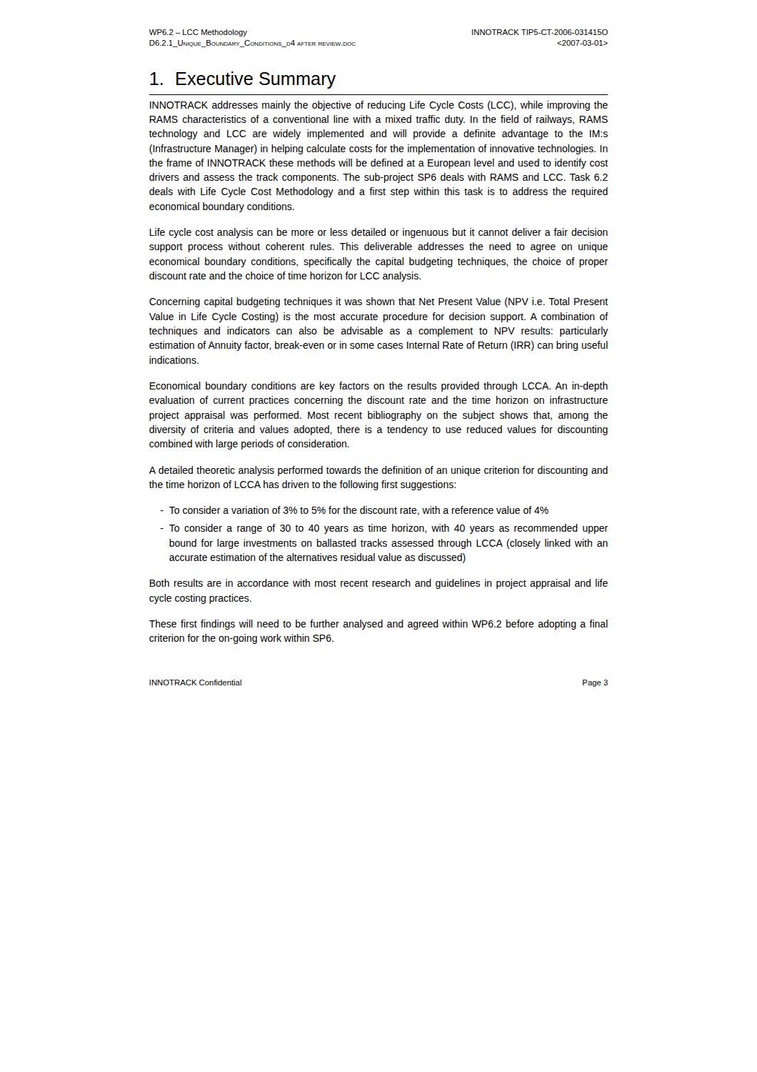| WP6.2 – LCC Methodology | INNOTRACK TIP5-CT-2006-031415O |
| D6.2.1_ Unique_Boundary_Conditions_d4 after review . doc | <2007-03-01> |
1. Executive Summary
INNOTRACK addresses mainly the objective of reducing Life Cycle Costs (LCC), while improving the RAMS characteristics of a conventional line with a mixed traffic duty. In the field of railways, RAMS technology and LCC are widely implemented and will provide a definite advantage to the IM:s (Infrastructure Manager) in helping calculate costs for the implementation of innovative technologies. In the frame of INNOTRACK these methods will be defined at a European level and used to identify cost drivers and assess the track components. The sub-project SP6 deals with RAMS and LCC. Task 6.2 deals with Life Cycle Cost Methodology and a first step within this task is to address the required economical boundary conditions.
Life cycle cost analysis can be more or less detailed or ingenuous but it cannot deliver a fair decision support process without coherent rules. This deliverable addresses the need to agree on unique economical boundary conditions, specifically the capital budgeting techniques, the choice of proper discount rate and the choice of time horizon for LCC analysis.
Concerning capital budgeting techniques it was shown that Net Present Value (NPV i.e. Total Present Value in Life Cycle Costing) is the most accurate procedure for decision support. A combination of techniques and indicators can also be advisable as a complement to NPV results: particularly estimation of Annuity factor, break-even or in some cases Internal Rate of Return (IRR) can bring useful indications.
Economical boundary conditions are key factors on the results provided through LCCA. An in-depth evaluation of current practices concerning the discount rate and the time horizon on infrastructure project appraisal was performed. Most recent bibliography on the subject shows that, among the diversity of criteria and values adopted, there is a tendency to use reduced values for discounting combined with large periods of consideration.
A detailed theoretic analysis performed towards the definition of an unique criterion for discounting and the time horizon of LCCA has driven to the following first suggestions:
To consider a variation of 3% to 5% for the discount rate, with a reference value of 4%
To consider a range of 30 to 40 years as time horizon, with 40 years as recommended upper bound for large investments on ballasted tracks assessed through LCCA (closely linked with an accurate estimation of the alternatives residual value as discussed)
Both results are in accordance with most recent research and guidelines in project appraisal and life cycle costing practices.
These first findings will need to be further analysed and agreed within WP6.2 before adopting a final criterion for the on-going work within SP6.
| INNOTRACK Confidential | Page 3 |